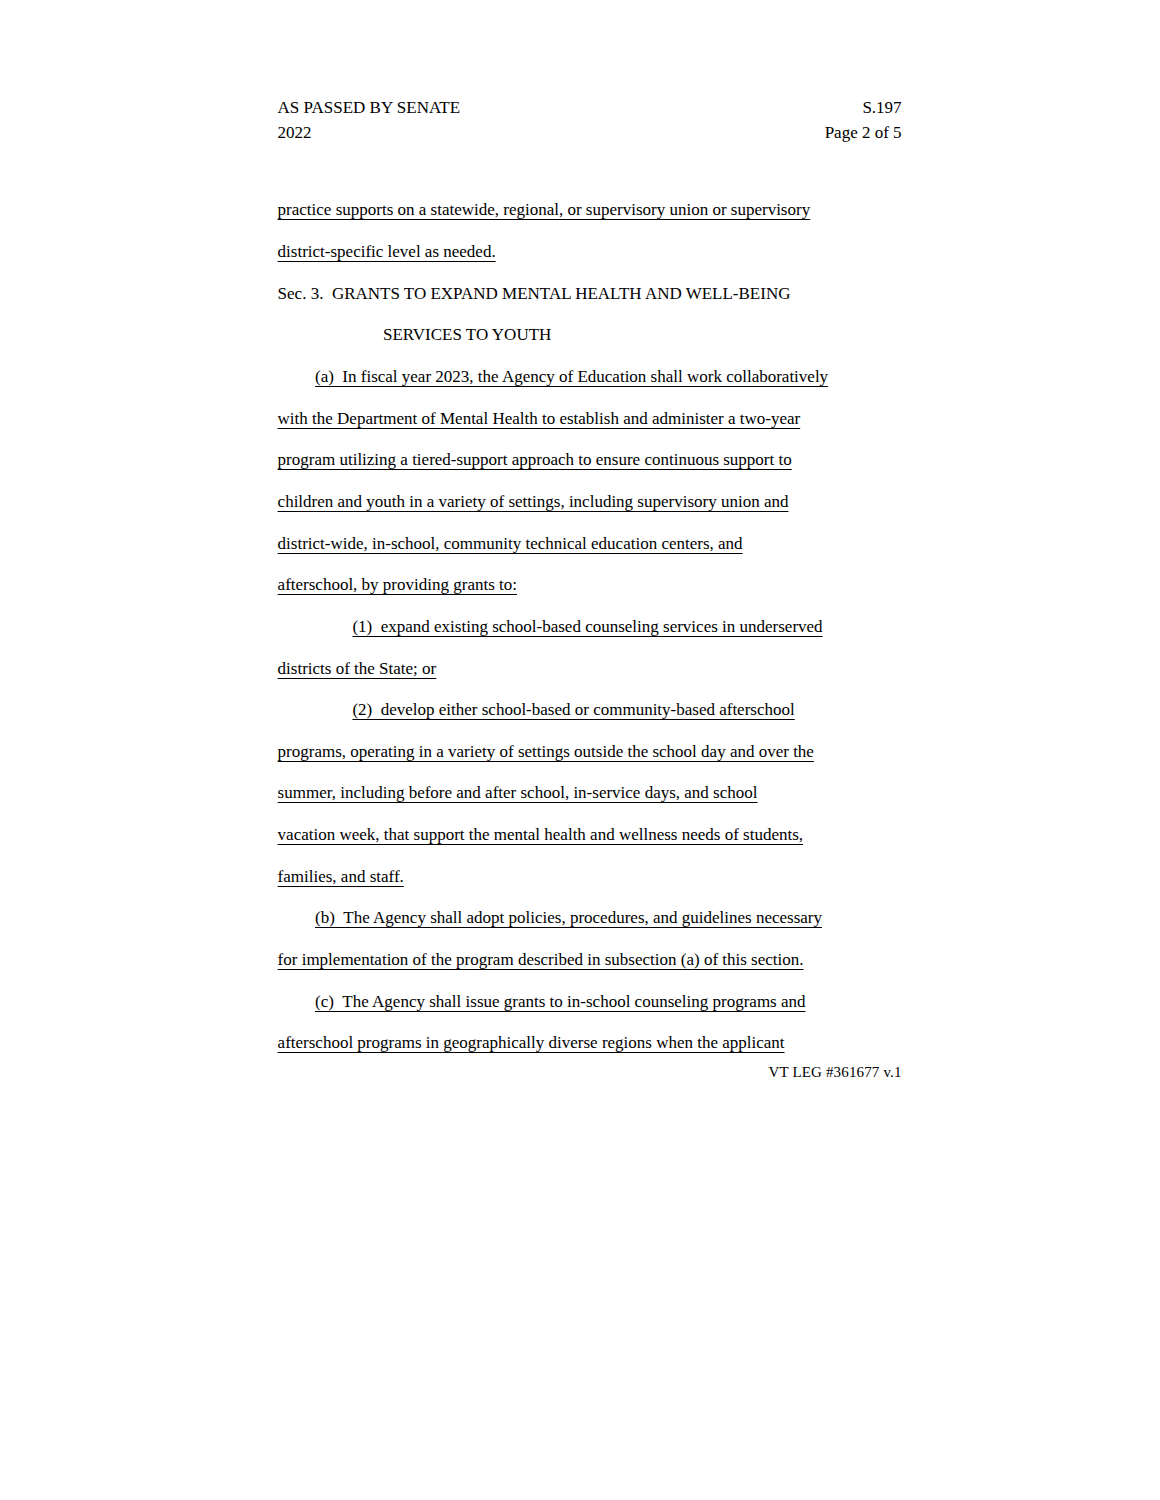AS PASSED BY SENATE
2022
S.197
Page 2 of 5
practice supports on a statewide, regional, or supervisory union or supervisory
district-specific level as needed.
Sec. 3. GRANTS TO EXPAND MENTAL HEALTH AND WELL-BEING SERVICES TO YOUTH
(a) In fiscal year 2023, the Agency of Education shall work collaboratively
with the Department of Mental Health to establish and administer a two-year
program utilizing a tiered-support approach to ensure continuous support to
children and youth in a variety of settings, including supervisory union and
district-wide, in-school, community technical education centers, and
afterschool, by providing grants to:
(1) expand existing school-based counseling services in underserved
districts of the State; or
(2) develop either school-based or community-based afterschool
programs, operating in a variety of settings outside the school day and over the
summer, including before and after school, in-service days, and school
vacation week, that support the mental health and wellness needs of students,
families, and staff.
(b) The Agency shall adopt policies, procedures, and guidelines necessary
for implementation of the program described in subsection (a) of this section.
(c) The Agency shall issue grants to in-school counseling programs and
afterschool programs in geographically diverse regions when the applicant
VT LEG #361677 v.1